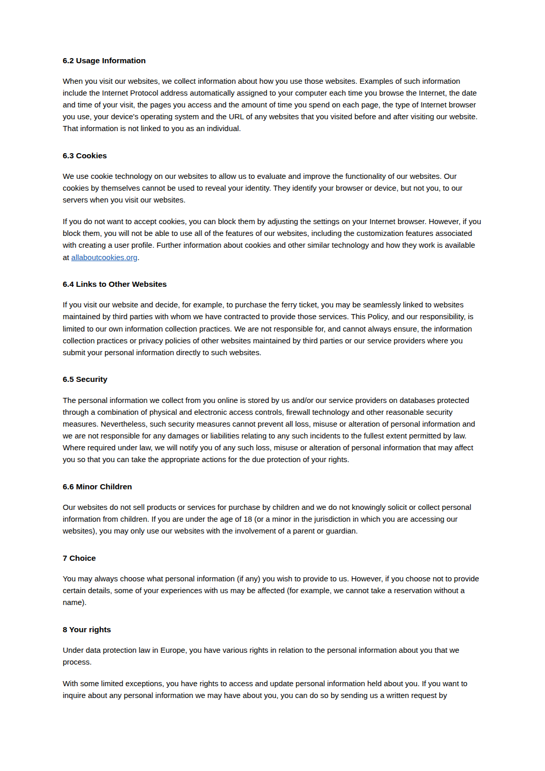6.2 Usage Information
When you visit our websites, we collect information about how you use those websites. Examples of such information include the Internet Protocol address automatically assigned to your computer each time you browse the Internet, the date and time of your visit, the pages you access and the amount of time you spend on each page, the type of Internet browser you use, your device's operating system and the URL of any websites that you visited before and after visiting our website. That information is not linked to you as an individual.
6.3 Cookies
We use cookie technology on our websites to allow us to evaluate and improve the functionality of our websites. Our cookies by themselves cannot be used to reveal your identity. They identify your browser or device, but not you, to our servers when you visit our websites.
If you do not want to accept cookies, you can block them by adjusting the settings on your Internet browser. However, if you block them, you will not be able to use all of the features of our websites, including the customization features associated with creating a user profile. Further information about cookies and other similar technology and how they work is available at allaboutcookies.org.
6.4 Links to Other Websites
If you visit our website and decide, for example, to purchase the ferry ticket, you may be seamlessly linked to websites maintained by third parties with whom we have contracted to provide those services. This Policy, and our responsibility, is limited to our own information collection practices. We are not responsible for, and cannot always ensure, the information collection practices or privacy policies of other websites maintained by third parties or our service providers where you submit your personal information directly to such websites.
6.5 Security
The personal information we collect from you online is stored by us and/or our service providers on databases protected through a combination of physical and electronic access controls, firewall technology and other reasonable security measures. Nevertheless, such security measures cannot prevent all loss, misuse or alteration of personal information and we are not responsible for any damages or liabilities relating to any such incidents to the fullest extent permitted by law. Where required under law, we will notify you of any such loss, misuse or alteration of personal information that may affect you so that you can take the appropriate actions for the due protection of your rights.
6.6 Minor Children
Our websites do not sell products or services for purchase by children and we do not knowingly solicit or collect personal information from children. If you are under the age of 18 (or a minor in the jurisdiction in which you are accessing our websites), you may only use our websites with the involvement of a parent or guardian.
7 Choice
You may always choose what personal information (if any) you wish to provide to us. However, if you choose not to provide certain details, some of your experiences with us may be affected (for example, we cannot take a reservation without a name).
8 Your rights
Under data protection law in Europe, you have various rights in relation to the personal information about you that we process.
With some limited exceptions, you have rights to access and update personal information held about you. If you want to inquire about any personal information we may have about you, you can do so by sending us a written request by